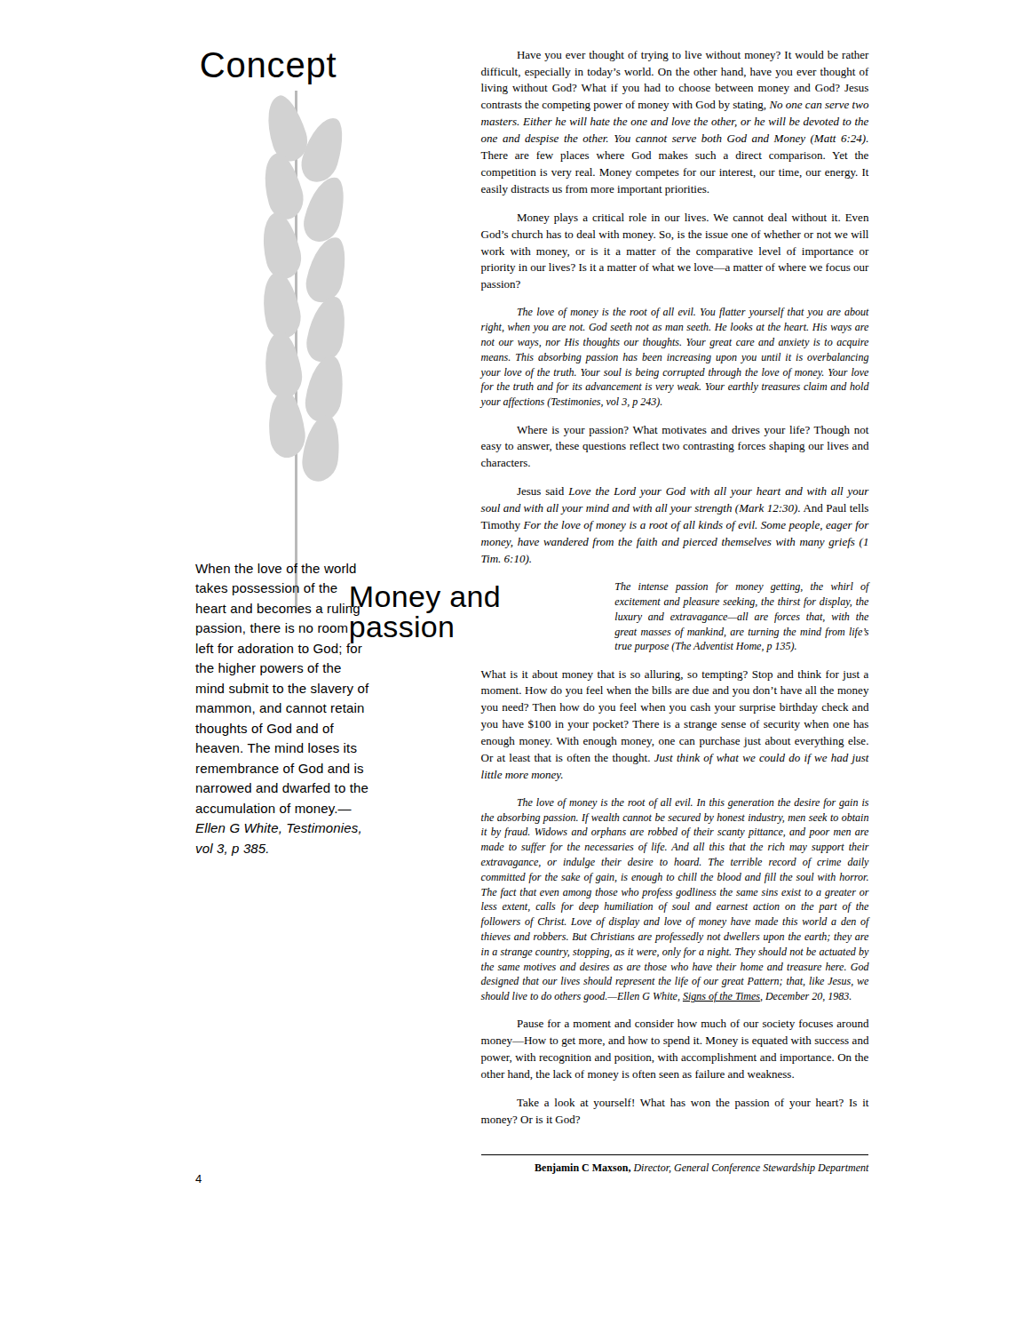Concept
When the love of the world takes possession of the heart and becomes a ruling passion, there is no room left for adoration to God; for the higher powers of the mind submit to the slavery of mammon, and cannot retain thoughts of God and of heaven. The mind loses its remembrance of God and is narrowed and dwarfed to the accumulation of money.—Ellen G White, Testimonies, vol 3, p 385.
4
Have you ever thought of trying to live without money? It would be rather difficult, especially in today’s world. On the other hand, have you ever thought of living without God? What if you had to choose between money and God? Jesus contrasts the competing power of money with God by stating, No one can serve two masters. Either he will hate the one and love the other, or he will be devoted to the one and despise the other. You cannot serve both God and Money (Matt 6:24). There are few places where God makes such a direct comparison. Yet the competition is very real. Money competes for our interest, our time, our energy. It easily distracts us from more important priorities.
Money plays a critical role in our lives. We cannot deal without it. Even God’s church has to deal with money. So, is the issue one of whether or not we will work with money, or is it a matter of the comparative level of importance or priority in our lives? Is it a matter of what we love—a matter of where we focus our passion?
The love of money is the root of all evil. You flatter yourself that you are about right, when you are not. God seeth not as man seeth. He looks at the heart. His ways are not our ways, nor His thoughts our thoughts. Your great care and anxiety is to acquire means. This absorbing passion has been increasing upon you until it is overbalancing your love of the truth. Your soul is being corrupted through the love of money. Your love for the truth and for its advancement is very weak. Your earthly treasures claim and hold your affections (Testimonies, vol 3, p 243).
Where is your passion? What motivates and drives your life? Though not easy to answer, these questions reflect two contrasting forces shaping our lives and characters.
Jesus said Love the Lord your God with all your heart and with all your soul and with all your mind and with all your strength (Mark 12:30). And Paul tells Timothy For the love of money is a root of all kinds of evil. Some people, eager for money, have wandered from the faith and pierced themselves with many griefs (1 Tim. 6:10).
Money and passion
The intense passion for money getting, the whirl of excitement and pleasure seeking, the thirst for display, the luxury and extravagance—all are forces that, with the great masses of mankind, are turning the mind from life’s true purpose (The Adventist Home, p 135).
What is it about money that is so alluring, so tempting? Stop and think for just a moment. How do you feel when the bills are due and you don’t have all the money you need? Then how do you feel when you cash your surprise birthday check and you have $100 in your pocket? There is a strange sense of security when one has enough money. With enough money, one can purchase just about everything else. Or at least that is often the thought. Just think of what we could do if we had just little more money.
The love of money is the root of all evil. In this generation the desire for gain is the absorbing passion. If wealth cannot be secured by honest industry, men seek to obtain it by fraud. Widows and orphans are robbed of their scanty pittance, and poor men are made to suffer for the necessaries of life. And all this that the rich may support their extravagance, or indulge their desire to hoard. The terrible record of crime daily committed for the sake of gain, is enough to chill the blood and fill the soul with horror. The fact that even among those who profess godliness the same sins exist to a greater or less extent, calls for deep humiliation of soul and earnest action on the part of the followers of Christ. Love of display and love of money have made this world a den of thieves and robbers. But Christians are professedly not dwellers upon the earth; they are in a strange country, stopping, as it were, only for a night. They should not be actuated by the same motives and desires as are those who have their home and treasure here. God designed that our lives should represent the life of our great Pattern; that, like Jesus, we should live to do others good.—Ellen G White, Signs of the Times, December 20, 1983.
Pause for a moment and consider how much of our society focuses around money—How to get more, and how to spend it. Money is equated with success and power, with recognition and position, with accomplishment and importance. On the other hand, the lack of money is often seen as failure and weakness.
Take a look at yourself! What has won the passion of your heart? Is it money? Or is it God?
Benjamin C Maxson, Director, General Conference Stewardship Department